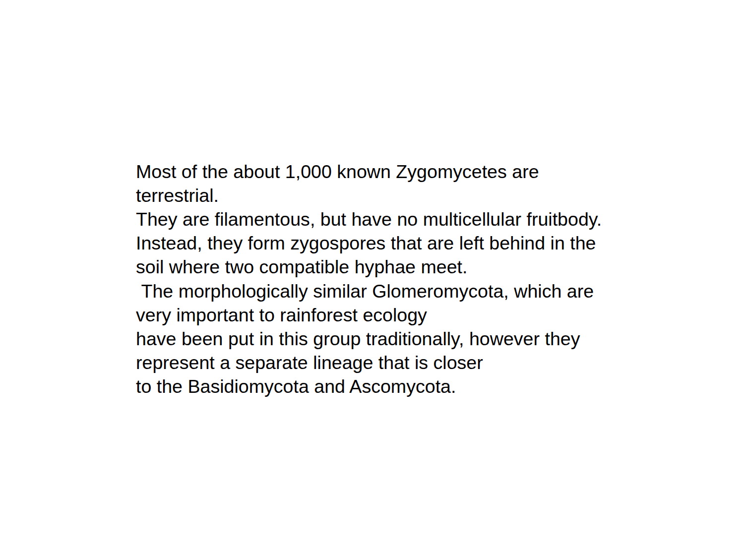Most of the about 1,000 known Zygomycetes are terrestrial.
They are filamentous, but have no multicellular fruitbody.
Instead, they form zygospores that are left behind in the soil where two compatible hyphae meet.
The morphologically similar Glomeromycota, which are very important to rainforest ecology
have been put in this group traditionally, however they represent a separate lineage that is closer
to the Basidiomycota and Ascomycota.